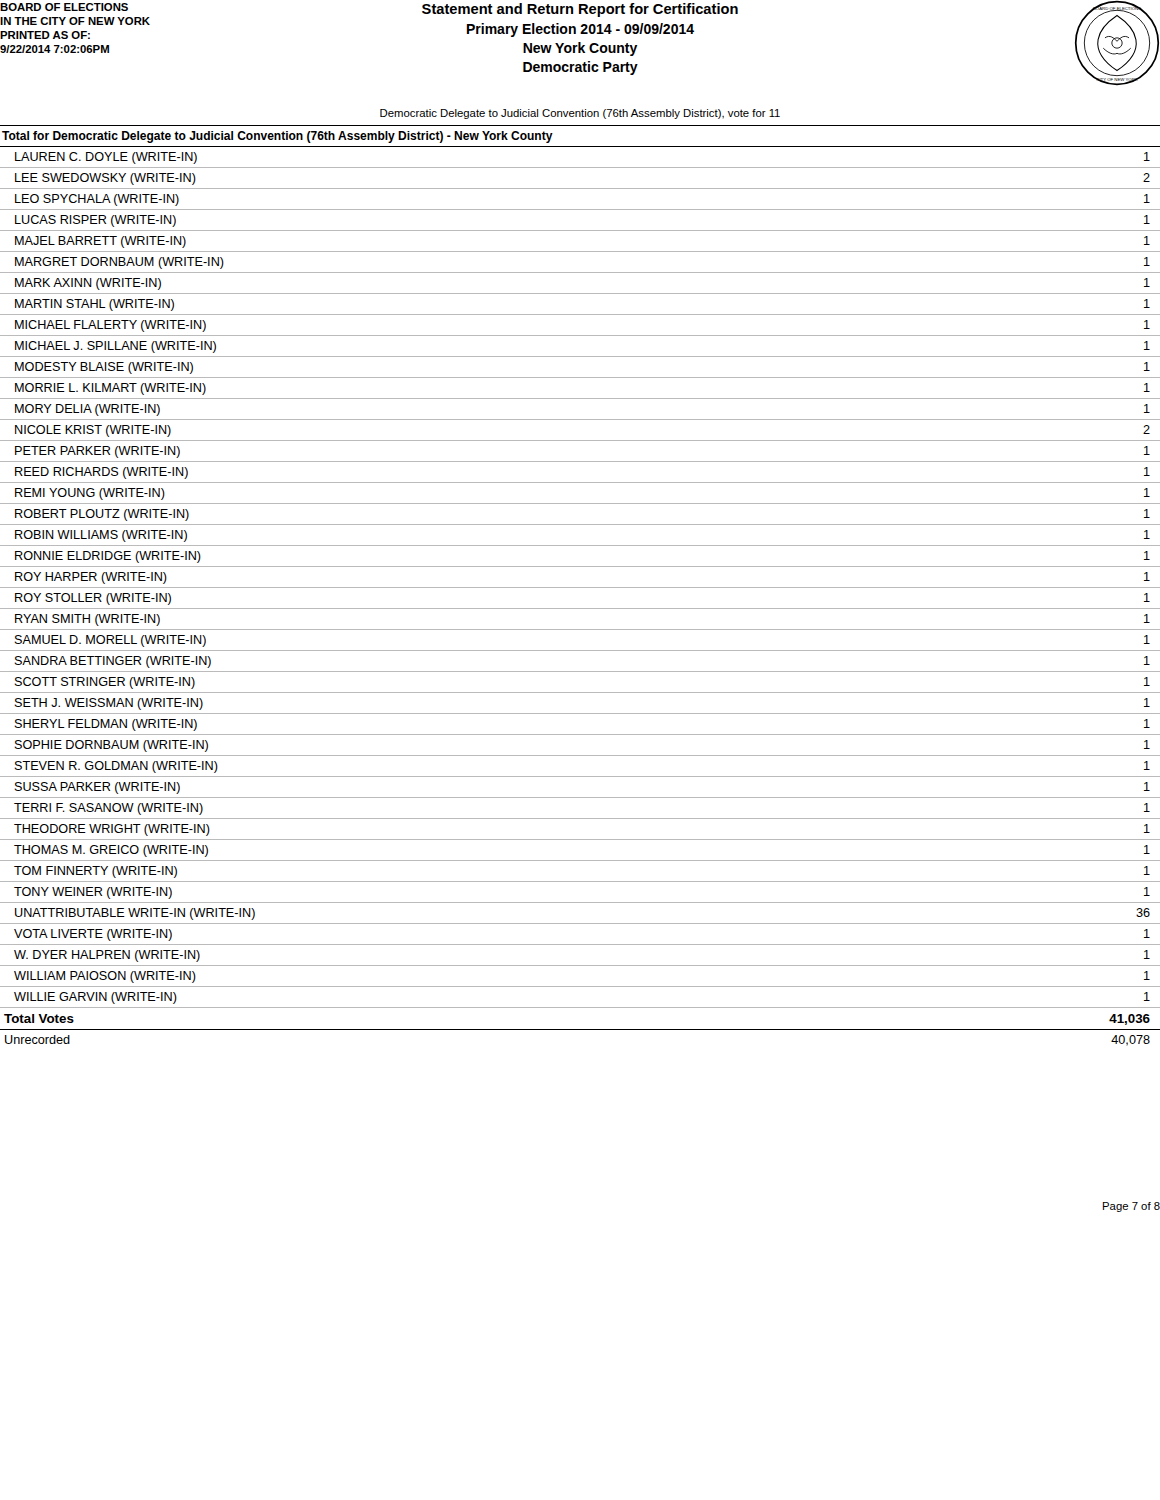BOARD OF ELECTIONS
IN THE CITY OF NEW YORK
PRINTED AS OF:
9/22/2014 7:02:06PM
Statement and Return Report for Certification
Primary Election 2014 - 09/09/2014
New York County
Democratic Party
BOARD OF ELECTIONS CITY OF NEW YORK
Democratic Delegate to Judicial Convention (76th Assembly District), vote for 11
Total for Democratic Delegate to Judicial Convention (76th Assembly District) - New York County
| LAUREN C. DOYLE (WRITE-IN) | 1 |
| LEE SWEDOWSKY (WRITE-IN) | 2 |
| LEO SPYCHALA (WRITE-IN) | 1 |
| LUCAS RISPER (WRITE-IN) | 1 |
| MAJEL BARRETT (WRITE-IN) | 1 |
| MARGRET DORNBAUM (WRITE-IN) | 1 |
| MARK AXINN (WRITE-IN) | 1 |
| MARTIN STAHL (WRITE-IN) | 1 |
| MICHAEL FLALERTY (WRITE-IN) | 1 |
| MICHAEL J. SPILLANE (WRITE-IN) | 1 |
| MODESTY BLAISE (WRITE-IN) | 1 |
| MORRIE L. KILMART (WRITE-IN) | 1 |
| MORY DELIA (WRITE-IN) | 1 |
| NICOLE KRIST (WRITE-IN) | 2 |
| PETER PARKER (WRITE-IN) | 1 |
| REED RICHARDS (WRITE-IN) | 1 |
| REMI YOUNG (WRITE-IN) | 1 |
| ROBERT PLOUTZ (WRITE-IN) | 1 |
| ROBIN WILLIAMS (WRITE-IN) | 1 |
| RONNIE ELDRIDGE (WRITE-IN) | 1 |
| ROY HARPER (WRITE-IN) | 1 |
| ROY STOLLER (WRITE-IN) | 1 |
| RYAN SMITH (WRITE-IN) | 1 |
| SAMUEL D. MORELL (WRITE-IN) | 1 |
| SANDRA BETTINGER (WRITE-IN) | 1 |
| SCOTT STRINGER (WRITE-IN) | 1 |
| SETH J. WEISSMAN (WRITE-IN) | 1 |
| SHERYL FELDMAN (WRITE-IN) | 1 |
| SOPHIE DORNBAUM (WRITE-IN) | 1 |
| STEVEN R. GOLDMAN (WRITE-IN) | 1 |
| SUSSA PARKER (WRITE-IN) | 1 |
| TERRI F. SASANOW (WRITE-IN) | 1 |
| THEODORE WRIGHT (WRITE-IN) | 1 |
| THOMAS M. GREICO (WRITE-IN) | 1 |
| TOM FINNERTY (WRITE-IN) | 1 |
| TONY WEINER (WRITE-IN) | 1 |
| UNATTRIBUTABLE WRITE-IN (WRITE-IN) | 36 |
| VOTA LIVERTE (WRITE-IN) | 1 |
| W. DYER HALPREN (WRITE-IN) | 1 |
| WILLIAM PAIOSON (WRITE-IN) | 1 |
| WILLIE GARVIN (WRITE-IN) | 1 |
| Total Votes | 41,036 |
| Unrecorded | 40,078 |
Page 7 of 8